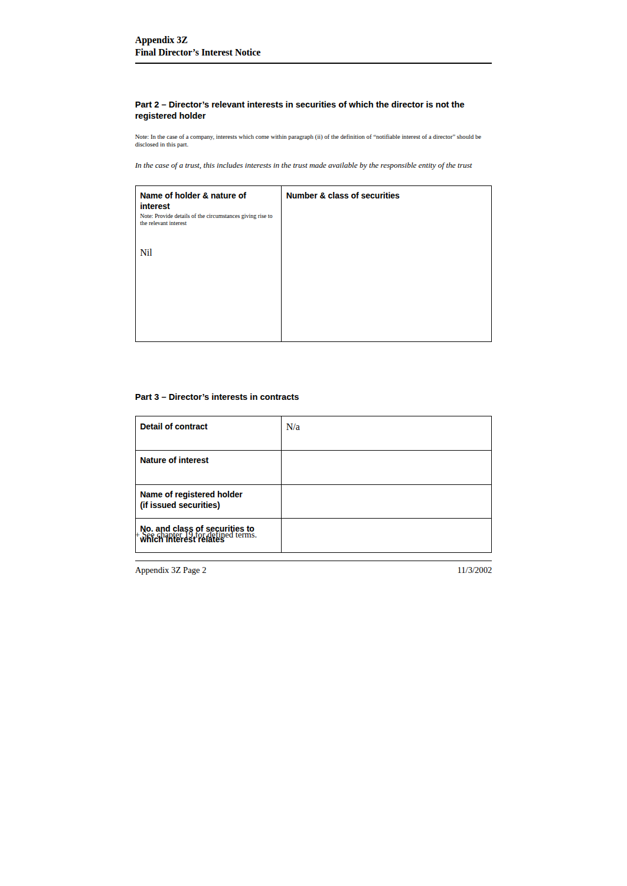Appendix 3Z
Final Director’s Interest Notice
Part 2 – Director’s relevant interests in securities of which the director is not the registered holder
Note: In the case of a company, interests which come within paragraph (ii) of the definition of “notifiable interest of a director” should be disclosed in this part.
In the case of a trust, this includes interests in the trust made available by the responsible entity of the trust
| Name of holder & nature of interest Note: Provide details of the circumstances giving rise to the relevant interest Nil | Number & class of securities |
Part 3 – Director’s interests in contracts
| Detail of contract | N/a |
| Nature of interest | |
| Name of registered holder (if issued securities) | |
| No. and class of securities to which interest relates | |
+ See chapter 19 for defined terms.
Appendix 3Z Page 2 11/3/2002